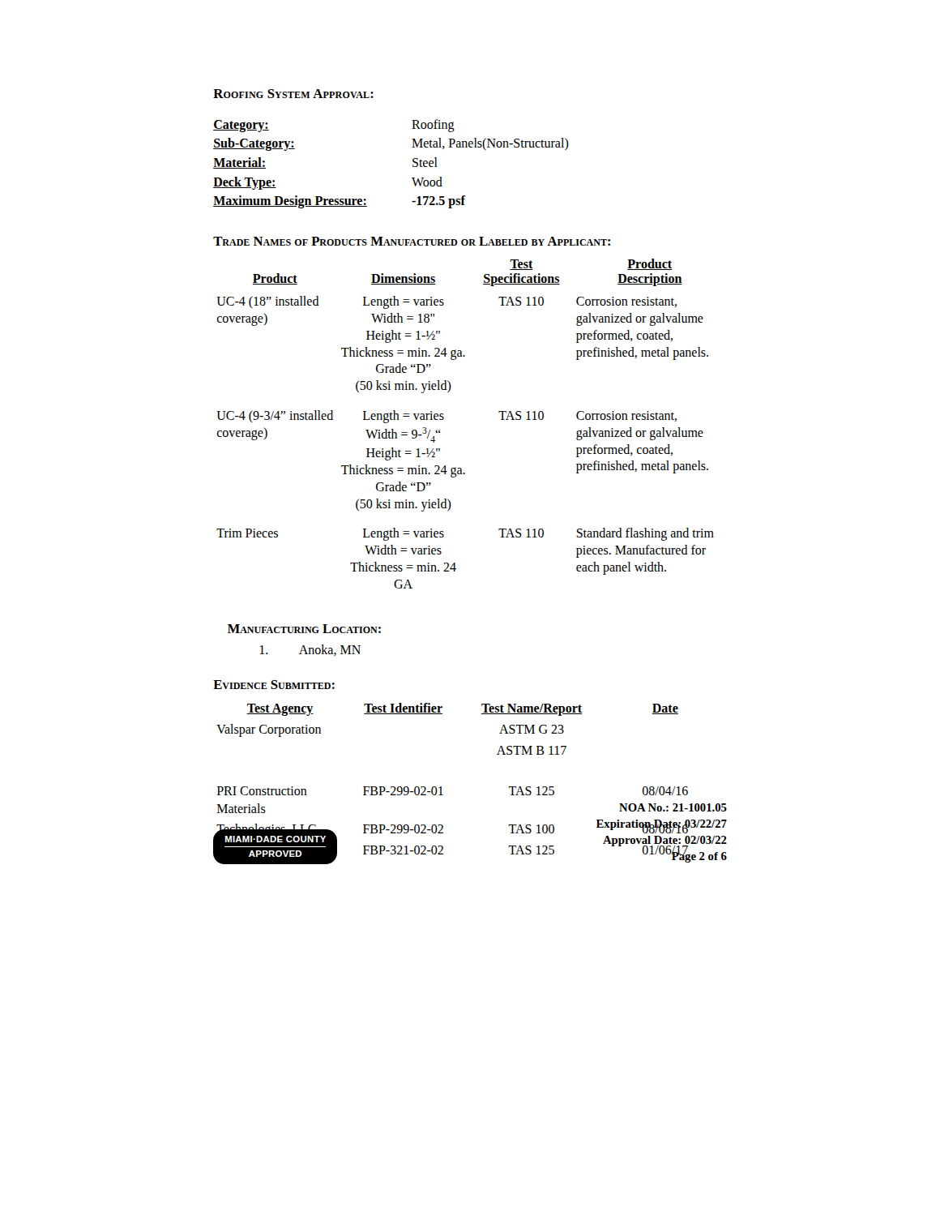Roofing System Approval:
Category:
Roofing
Sub-Category:
Metal, Panels(Non-Structural)
Material:
Steel
Deck Type:
Wood
Maximum Design Pressure:
-172.5 psf
Trade Names of Products Manufactured or Labeled by Applicant:
| Product | Dimensions | Test Specifications | Product Description |
| --- | --- | --- | --- |
| UC-4 (18” installed coverage) | Length = varies Width = 18" Height = 1-½" Thickness = min. 24 ga. Grade “D” (50 ksi min. yield) | TAS 110 | Corrosion resistant, galvanized or galvalume preformed, coated, prefinished, metal panels. |
| UC-4 (9-3/4” installed coverage) | Length = varies Width = 9- 3 / 4 “ Height = 1-½" Thickness = min. 24 ga. Grade “D” (50 ksi min. yield) | TAS 110 | Corrosion resistant, galvanized or galvalume preformed, coated, prefinished, metal panels. |
| Trim Pieces | Length = varies Width = varies Thickness = min. 24 GA | TAS 110 | Standard flashing and trim pieces. Manufactured for each panel width. |
Manufacturing Location:
Anoka, MN
Evidence Submitted:
| Test Agency | Test Identifier | Test Name/Report | Date |
| --- | --- | --- | --- |
| Valspar Corporation | | ASTM G 23 | |
| | | ASTM B 117 | |
| PRI Construction Materials | FBP-299-02-01 | TAS 125 | 08/04/16 |
| Technologies, LLC | FBP-299-02-02 | TAS 100 | 08/08/16 |
| | FBP-321-02-02 | TAS 125 | 01/06/17 |
MIAMI·DADE COUNTY APPROVED
NOA No.: 21-1001.05
Expiration Date: 03/22/27
Approval Date: 02/03/22
Page 2 of 6